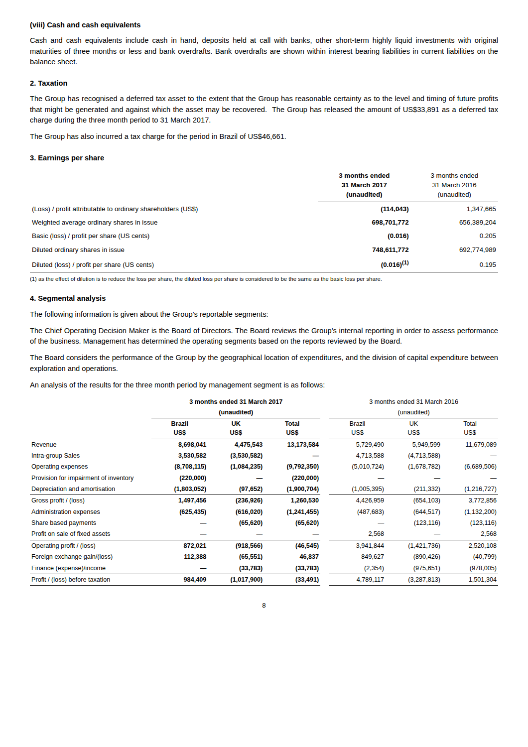(viii) Cash and cash equivalents
Cash and cash equivalents include cash in hand, deposits held at call with banks, other short-term highly liquid investments with original maturities of three months or less and bank overdrafts. Bank overdrafts are shown within interest bearing liabilities in current liabilities on the balance sheet.
2. Taxation
The Group has recognised a deferred tax asset to the extent that the Group has reasonable certainty as to the level and timing of future profits that might be generated and against which the asset may be recovered. The Group has released the amount of US$33,891 as a deferred tax charge during the three month period to 31 March 2017.
The Group has also incurred a tax charge for the period in Brazil of US$46,661.
3. Earnings per share
| | 3 months ended 31 March 2017 (unaudited) | 3 months ended 31 March 2016 (unaudited) |
| (Loss) / profit attributable to ordinary shareholders (US$) | (114,043) | 1,347,665 |
| Weighted average ordinary shares in issue | 698,701,772 | 656,389,204 |
| Basic (loss) / profit per share (US cents) | (0.016) | 0.205 |
| Diluted ordinary shares in issue | 748,611,772 | 692,774,989 |
| Diluted (loss) / profit per share (US cents) | (0.016) (1) | 0.195 |
(1) as the effect of dilution is to reduce the loss per share, the diluted loss per share is considered to be the same as the basic loss per share.
4. Segmental analysis
The following information is given about the Group's reportable segments:
The Chief Operating Decision Maker is the Board of Directors. The Board reviews the Group's internal reporting in order to assess performance of the business. Management has determined the operating segments based on the reports reviewed by the Board.
The Board considers the performance of the Group by the geographical location of expenditures, and the division of capital expenditure between exploration and operations.
An analysis of the results for the three month period by management segment is as follows:
| | 3 months ended 31 March 2017 | | 3 months ended 31 March 2016 |
| | (unaudited) | | (unaudited) |
| | Brazil US$ | UK US$ | Total US$ | | Brazil US$ | UK US$ | Total US$ |
| Revenue | 8,698,041 | 4,475,543 | 13,173,584 | | 5,729,490 | 5,949,599 | 11,679,089 |
| Intra-group Sales | 3,530,582 | (3,530,582) | — | | 4,713,588 | (4,713,588) | — |
| Operating expenses | (8,708,115) | (1,084,235) | (9,792,350) | | (5,010,724) | (1,678,782) | (6,689,506) |
| Provision for impairment of inventory | (220,000) | — | (220,000) | | — | — | — |
| Depreciation and amortisation | (1,803,052) | (97,652) | (1,900,704) | | (1,005,395) | (211,332) | (1,216,727) |
| Gross profit / (loss) | 1,497,456 | (236,926) | 1,260,530 | | 4,426,959 | (654,103) | 3,772,856 |
| Administration expenses | (625,435) | (616,020) | (1,241,455) | | (487,683) | (644,517) | (1,132,200) |
| Share based payments | — | (65,620) | (65,620) | | — | (123,116) | (123,116) |
| Profit on sale of fixed assets | — | — | — | | 2,568 | — | 2,568 |
| Operating profit / (loss) | 872,021 | (918,566) | (46,545) | | 3,941,844 | (1,421,736) | 2,520,108 |
| Foreign exchange gain/(loss) | 112,388 | (65,551) | 46,837 | | 849,627 | (890,426) | (40,799) |
| Finance (expense)/income | — | (33,783) | (33,783) | | (2,354) | (975,651) | (978,005) |
| Profit / (loss) before taxation | 984,409 | (1,017,900) | (33,491) | | 4,789,117 | (3,287,813) | 1,501,304 |
8